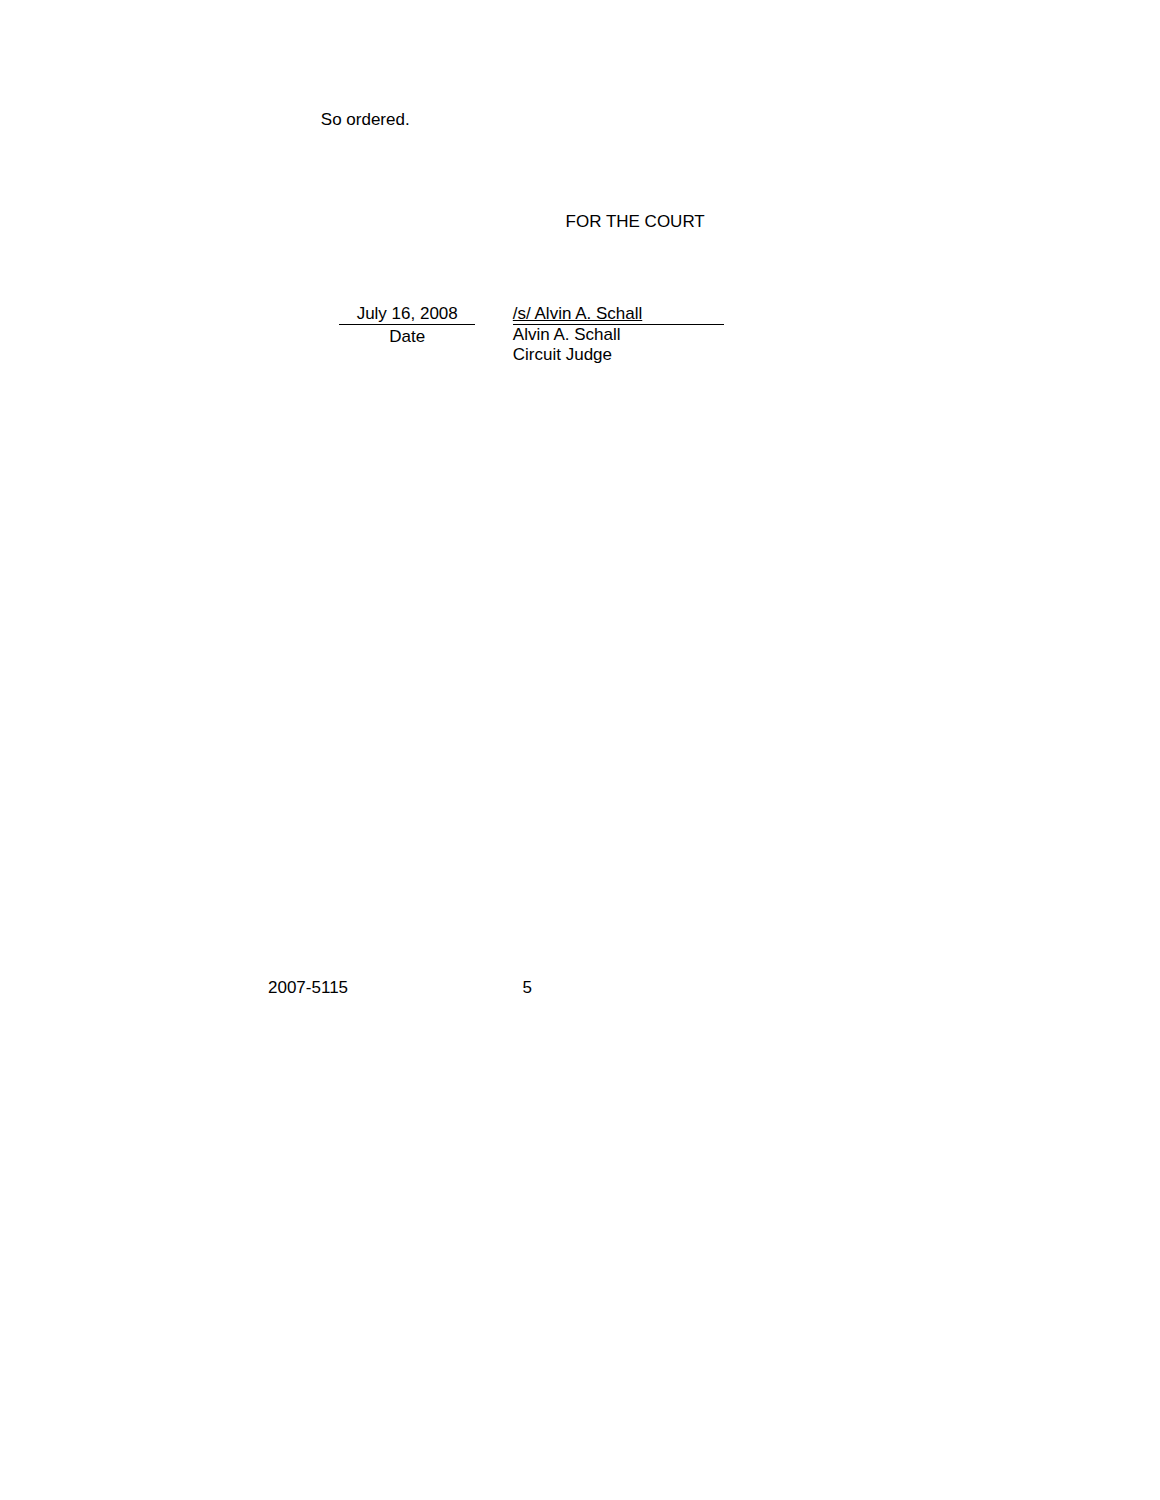So ordered.
FOR THE COURT
July 16, 2008 Date
/s/ Alvin A. Schall Alvin A. Schall Circuit Judge
2007-5115
5